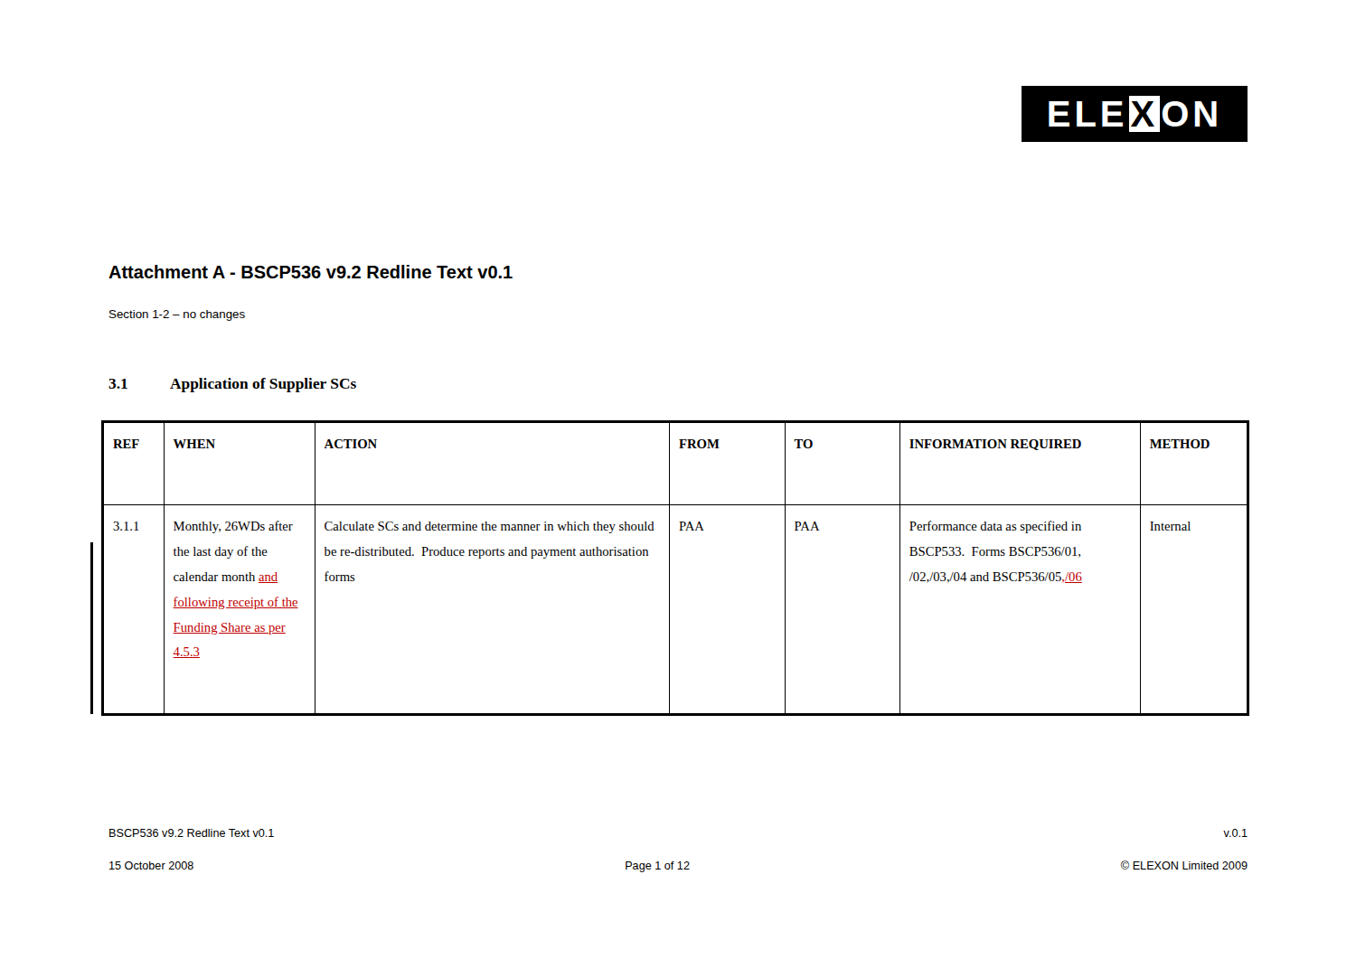ELEXON
Attachment A - BSCP536 v9.2 Redline Text v0.1
Section 1-2 – no changes
3.1 Application of Supplier SCs
| REF | WHEN | ACTION | FROM | TO | INFORMATION REQUIRED | METHOD |
| --- | --- | --- | --- | --- | --- | --- |
| 3.1.1 | Monthly, 26WDs after the last day of the calendar month and following receipt of the Funding Share as per 4.5.3 | Calculate SCs and determine the manner in which they should be re-distributed. Produce reports and payment authorisation forms | PAA | PAA | Performance data as specified in BSCP533. Forms BSCP536/01, /02,/03,/04 and BSCP536/05 ,/06 | Internal |
BSCP536 v9.2 Redline Text v0.1
v.0.1
15 October 2008
Page 1 of 12
© ELEXON Limited 2009